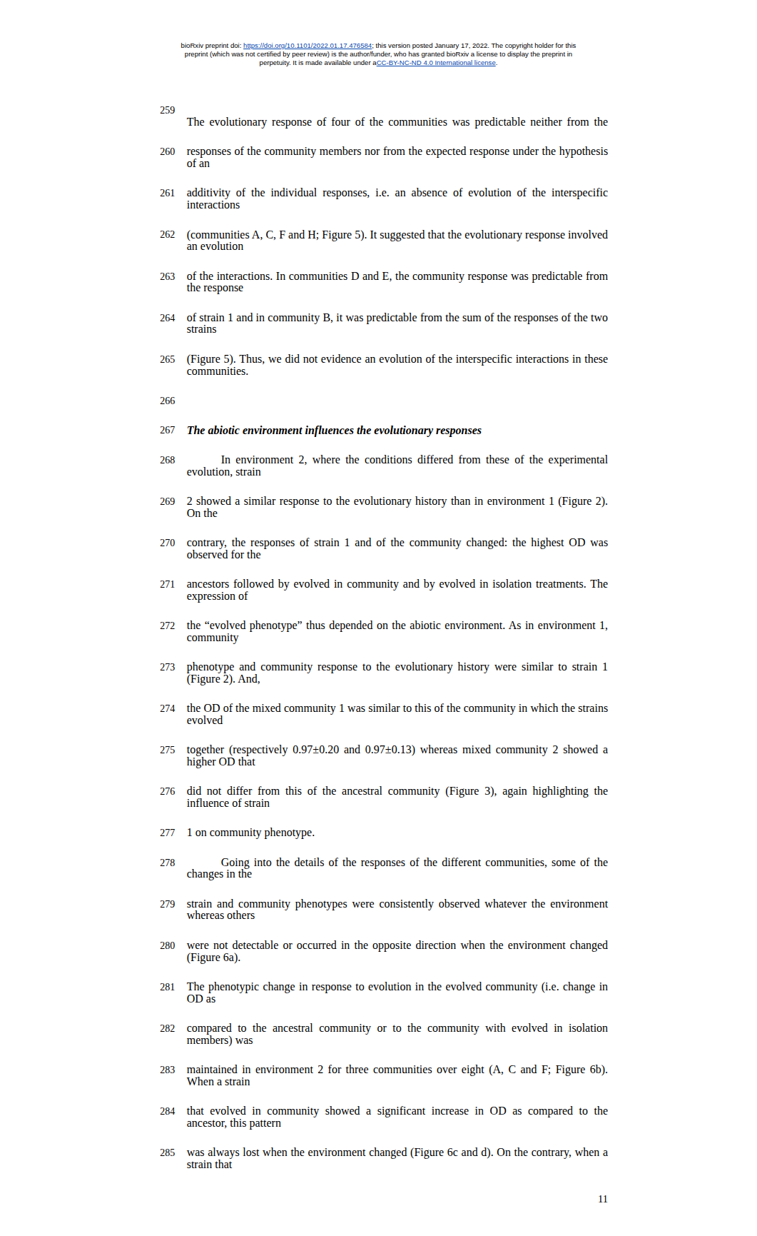bioRxiv preprint doi: https://doi.org/10.1101/2022.01.17.476584; this version posted January 17, 2022. The copyright holder for this
preprint (which was not certified by peer review) is the author/funder, who has granted bioRxiv a license to display the preprint in
perpetuity. It is made available under aCC-BY-NC-ND 4.0 International license.
259 The evolutionary response of four of the communities was predictable neither from the
260responses of the community members nor from the expected response under the hypothesis of an
261additivity of the individual responses, i.e. an absence of evolution of the interspecific interactions
262(communities A, C, F and H; Figure 5). It suggested that the evolutionary response involved an evolution
263of the interactions. In communities D and E, the community response was predictable from the response
264of strain 1 and in community B, it was predictable from the sum of the responses of the two strains
265(Figure 5). Thus, we did not evidence an evolution of the interspecific interactions in these communities.
266
267 The abiotic environment influences the evolutionary responses
268 In environment 2, where the conditions differed from these of the experimental evolution, strain
2692 showed a similar response to the evolutionary history than in environment 1 (Figure 2). On the
270contrary, the responses of strain 1 and of the community changed: the highest OD was observed for the
271ancestors followed by evolved in community and by evolved in isolation treatments. The expression of
272the “evolved phenotype” thus depended on the abiotic environment. As in environment 1, community
273phenotype and community response to the evolutionary history were similar to strain 1 (Figure 2). And,
274the OD of the mixed community 1 was similar to this of the community in which the strains evolved
275together (respectively 0.97±0.20 and 0.97±0.13) whereas mixed community 2 showed a higher OD that
276did not differ from this of the ancestral community (Figure 3), again highlighting the influence of strain
2771 on community phenotype.
278 Going into the details of the responses of the different communities, some of the changes in the
279strain and community phenotypes were consistently observed whatever the environment whereas others
280were not detectable or occurred in the opposite direction when the environment changed (Figure 6a).
281 The phenotypic change in response to evolution in the evolved community (i.e. change in OD as
282compared to the ancestral community or to the community with evolved in isolation members) was
283maintained in environment 2 for three communities over eight (A, C and F; Figure 6b). When a strain
284that evolved in community showed a significant increase in OD as compared to the ancestor, this pattern
285was always lost when the environment changed (Figure 6c and d). On the contrary, when a strain that
11